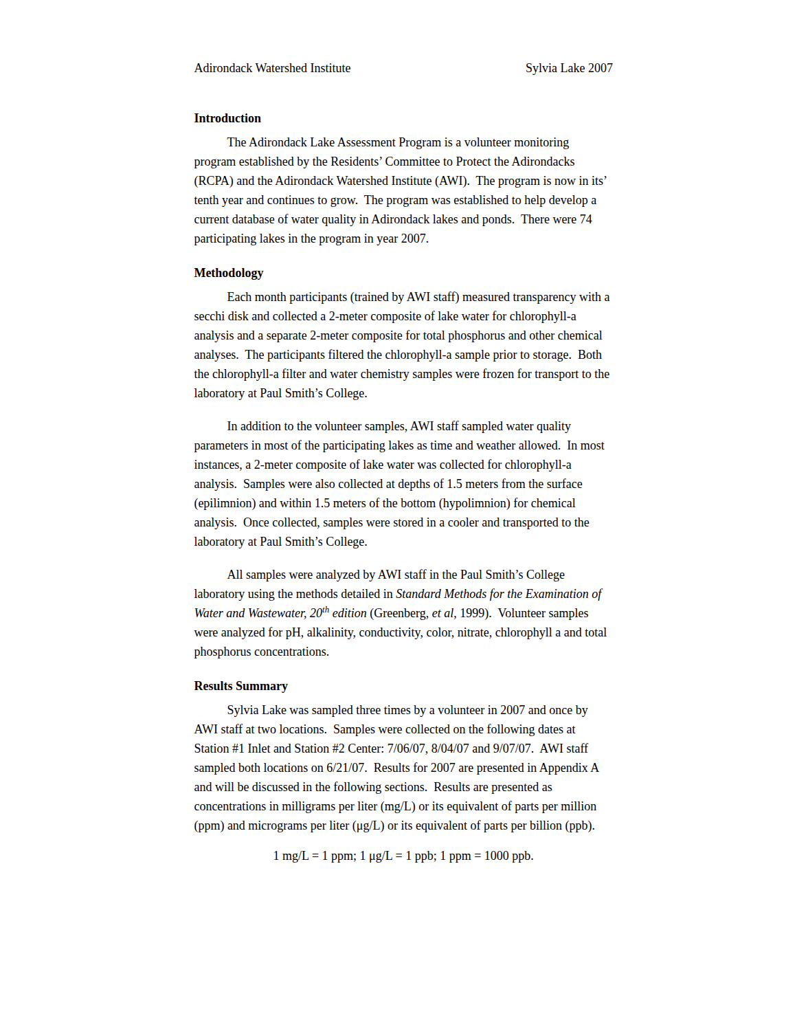Adirondack Watershed Institute
Sylvia Lake 2007
Introduction
The Adirondack Lake Assessment Program is a volunteer monitoring program established by the Residents’ Committee to Protect the Adirondacks (RCPA) and the Adirondack Watershed Institute (AWI). The program is now in its’ tenth year and continues to grow. The program was established to help develop a current database of water quality in Adirondack lakes and ponds. There were 74 participating lakes in the program in year 2007.
Methodology
Each month participants (trained by AWI staff) measured transparency with a secchi disk and collected a 2-meter composite of lake water for chlorophyll-a analysis and a separate 2-meter composite for total phosphorus and other chemical analyses. The participants filtered the chlorophyll-a sample prior to storage. Both the chlorophyll-a filter and water chemistry samples were frozen for transport to the laboratory at Paul Smith’s College.
In addition to the volunteer samples, AWI staff sampled water quality parameters in most of the participating lakes as time and weather allowed. In most instances, a 2-meter composite of lake water was collected for chlorophyll-a analysis. Samples were also collected at depths of 1.5 meters from the surface (epilimnion) and within 1.5 meters of the bottom (hypolimnion) for chemical analysis. Once collected, samples were stored in a cooler and transported to the laboratory at Paul Smith’s College.
All samples were analyzed by AWI staff in the Paul Smith’s College laboratory using the methods detailed in Standard Methods for the Examination of Water and Wastewater, 20th edition (Greenberg, et al, 1999). Volunteer samples were analyzed for pH, alkalinity, conductivity, color, nitrate, chlorophyll a and total phosphorus concentrations.
Results Summary
Sylvia Lake was sampled three times by a volunteer in 2007 and once by AWI staff at two locations. Samples were collected on the following dates at Station #1 Inlet and Station #2 Center: 7/06/07, 8/04/07 and 9/07/07. AWI staff sampled both locations on 6/21/07. Results for 2007 are presented in Appendix A and will be discussed in the following sections. Results are presented as concentrations in milligrams per liter (mg/L) or its equivalent of parts per million (ppm) and micrograms per liter (μg/L) or its equivalent of parts per billion (ppb).
1 mg/L = 1 ppm; 1 μg/L = 1 ppb; 1 ppm = 1000 ppb.